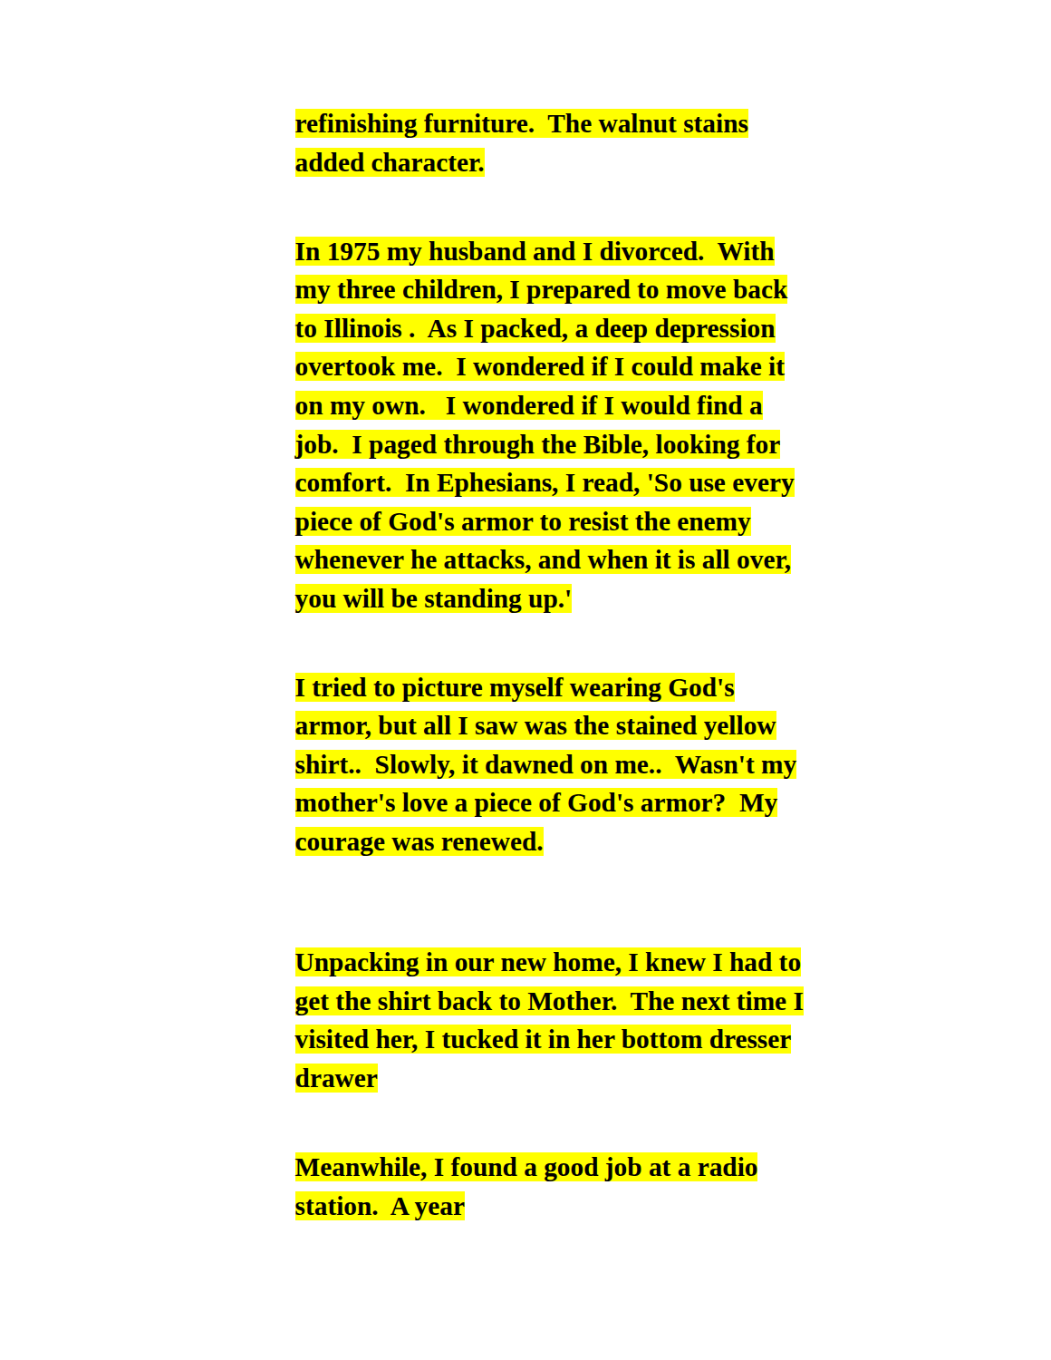refinishing furniture. The walnut stains added character.
In 1975 my husband and I divorced. With my three children, I prepared to move back to Illinois . As I packed, a deep depression overtook me. I wondered if I could make it on my own. I wondered if I would find a job. I paged through the Bible, looking for comfort. In Ephesians, I read, 'So use every piece of God's armor to resist the enemy whenever he attacks, and when it is all over, you will be standing up.'
I tried to picture myself wearing God's armor, but all I saw was the stained yellow shirt.. Slowly, it dawned on me.. Wasn't my mother's love a piece of God's armor? My courage was renewed.
Unpacking in our new home, I knew I had to get the shirt back to Mother. The next time I visited her, I tucked it in her bottom dresser drawer
Meanwhile, I found a good job at a radio station. A year